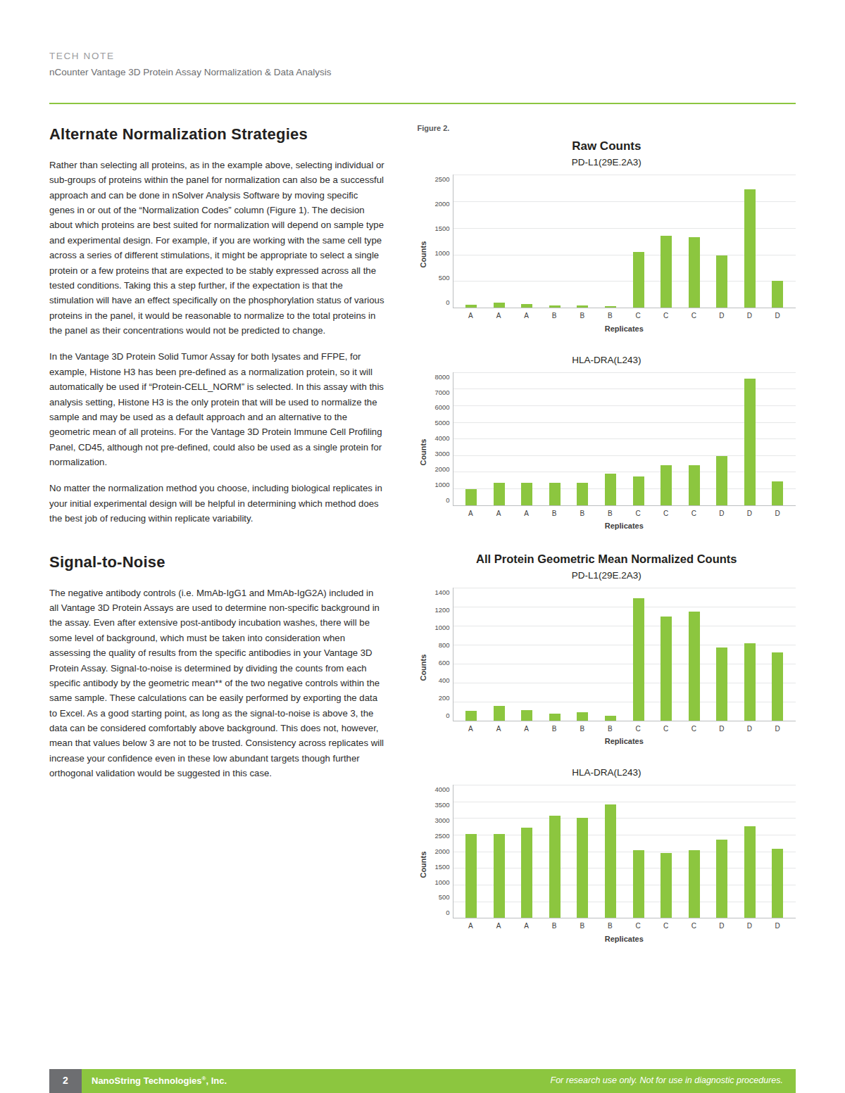TECH NOTE
nCounter Vantage 3D Protein Assay Normalization & Data Analysis
Alternate Normalization Strategies
Rather than selecting all proteins, as in the example above, selecting individual or sub-groups of proteins within the panel for normalization can also be a successful approach and can be done in nSolver Analysis Software by moving specific genes in or out of the “Normalization Codes” column (Figure 1). The decision about which proteins are best suited for normalization will depend on sample type and experimental design. For example, if you are working with the same cell type across a series of different stimulations, it might be appropriate to select a single protein or a few proteins that are expected to be stably expressed across all the tested conditions. Taking this a step further, if the expectation is that the stimulation will have an effect specifically on the phosphorylation status of various proteins in the panel, it would be reasonable to normalize to the total proteins in the panel as their concentrations would not be predicted to change.
In the Vantage 3D Protein Solid Tumor Assay for both lysates and FFPE, for example, Histone H3 has been pre-defined as a normalization protein, so it will automatically be used if “Protein-CELL_NORM” is selected. In this assay with this analysis setting, Histone H3 is the only protein that will be used to normalize the sample and may be used as a default approach and an alternative to the geometric mean of all proteins. For the Vantage 3D Protein Immune Cell Profiling Panel, CD45, although not pre-defined, could also be used as a single protein for normalization.
No matter the normalization method you choose, including biological replicates in your initial experimental design will be helpful in determining which method does the best job of reducing within replicate variability.
Signal-to-Noise
The negative antibody controls (i.e. MmAb-IgG1 and MmAb-IgG2A) included in all Vantage 3D Protein Assays are used to determine non-specific background in the assay. Even after extensive post-antibody incubation washes, there will be some level of background, which must be taken into consideration when assessing the quality of results from the specific antibodies in your Vantage 3D Protein Assay. Signal-to-noise is determined by dividing the counts from each specific antibody by the geometric mean** of the two negative controls within the same sample. These calculations can be easily performed by exporting the data to Excel. As a good starting point, as long as the signal-to-noise is above 3, the data can be considered comfortably above background. This does not, however, mean that values below 3 are not to be trusted. Consistency across replicates will increase your confidence even in these low abundant targets though further orthogonal validation would be suggested in this case.
Figure 2.
Raw Counts
PD-L1(29E.2A3)
Counts
25002000150010005000
AAABBBCCCDDD
Replicates
HLA-DRA(L243)
Counts
800070006000500040003000200010000
AAABBBCCCDDD
Replicates
All Protein Geometric Mean Normalized Counts
PD-L1(29E.2A3)
Counts
1400120010008006004002000
AAABBBCCCDDD
Replicates
HLA-DRA(L243)
Counts
40003500300025002000150010005000
AAABBBCCCDDD
Replicates
2
NanoString Technologies®, Inc.
For research use only. Not for use in diagnostic procedures.